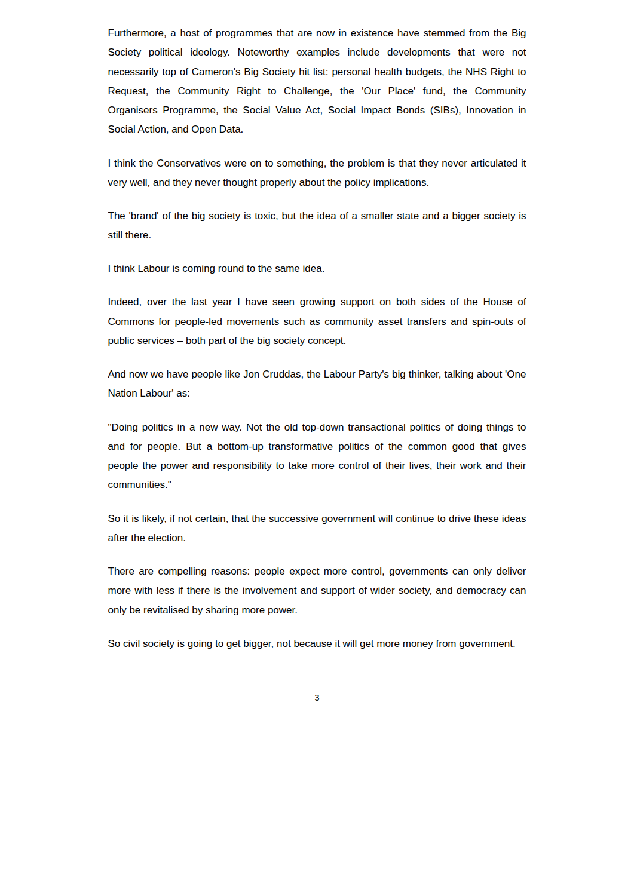Furthermore, a host of programmes that are now in existence have stemmed from the Big Society political ideology. Noteworthy examples include developments that were not necessarily top of Cameron's Big Society hit list: personal health budgets, the NHS Right to Request, the Community Right to Challenge, the 'Our Place' fund, the Community Organisers Programme, the Social Value Act, Social Impact Bonds (SIBs), Innovation in Social Action, and Open Data.
I think the Conservatives were on to something, the problem is that they never articulated it very well, and they never thought properly about the policy implications.
The 'brand' of the big society is toxic, but the idea of a smaller state and a bigger society is still there.
I think Labour is coming round to the same idea.
Indeed, over the last year I have seen growing support on both sides of the House of Commons for people-led movements such as community asset transfers and spin-outs of public services – both part of the big society concept.
And now we have people like Jon Cruddas, the Labour Party's big thinker, talking about 'One Nation Labour' as:
"Doing politics in a new way. Not the old top-down transactional politics of doing things to and for people. But a bottom-up transformative politics of the common good that gives people the power and responsibility to take more control of their lives, their work and their communities."
So it is likely, if not certain, that the successive government will continue to drive these ideas after the election.
There are compelling reasons: people expect more control, governments can only deliver more with less if there is the involvement and support of wider society, and democracy can only be revitalised by sharing more power.
So civil society is going to get bigger, not because it will get more money from government.
3